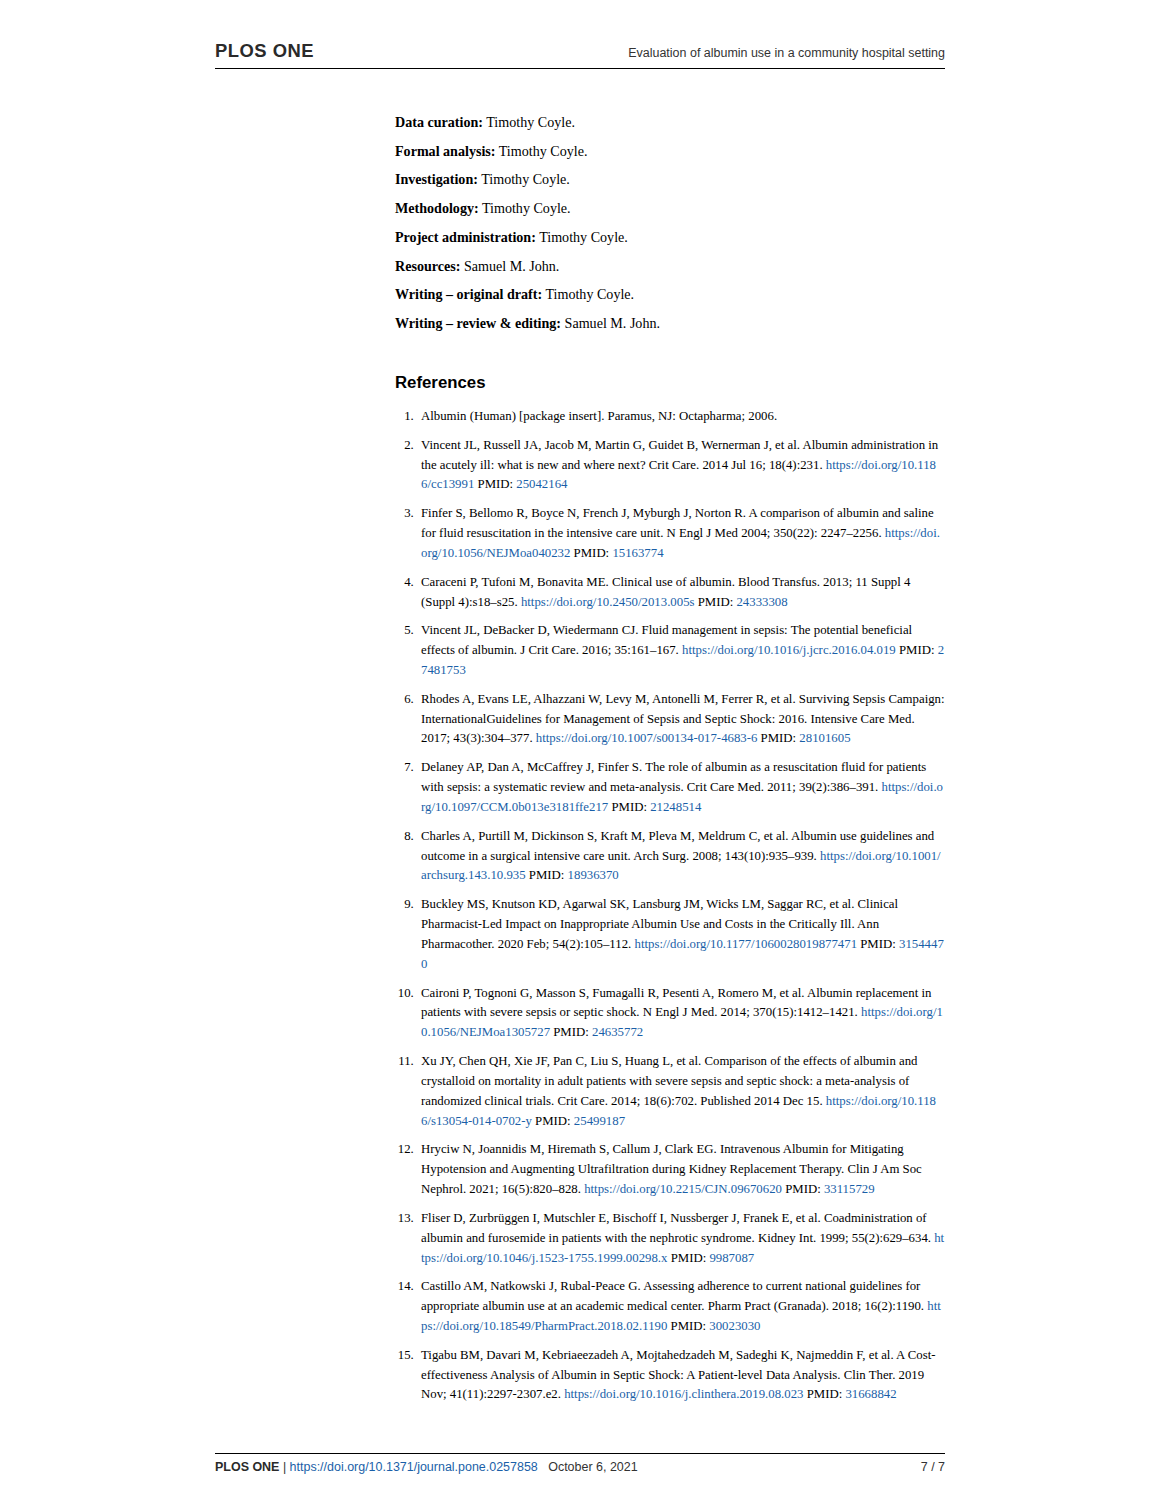PLOS ONE
Evaluation of albumin use in a community hospital setting
Data curation: Timothy Coyle.
Formal analysis: Timothy Coyle.
Investigation: Timothy Coyle.
Methodology: Timothy Coyle.
Project administration: Timothy Coyle.
Resources: Samuel M. John.
Writing – original draft: Timothy Coyle.
Writing – review & editing: Samuel M. John.
References
Albumin (Human) [package insert]. Paramus, NJ: Octapharma; 2006.
Vincent JL, Russell JA, Jacob M, Martin G, Guidet B, Wernerman J, et al. Albumin administration in the acutely ill: what is new and where next? Crit Care. 2014 Jul 16; 18(4):231. https://doi.org/10.1186/cc13991 PMID: 25042164
Finfer S, Bellomo R, Boyce N, French J, Myburgh J, Norton R. A comparison of albumin and saline for fluid resuscitation in the intensive care unit. N Engl J Med 2004; 350(22): 2247–2256. https://doi.org/10.1056/NEJMoa040232 PMID: 15163774
Caraceni P, Tufoni M, Bonavita ME. Clinical use of albumin. Blood Transfus. 2013; 11 Suppl 4 (Suppl 4):s18–s25. https://doi.org/10.2450/2013.005s PMID: 24333308
Vincent JL, DeBacker D, Wiedermann CJ. Fluid management in sepsis: The potential beneficial effects of albumin. J Crit Care. 2016; 35:161–167. https://doi.org/10.1016/j.jcrc.2016.04.019 PMID: 27481753
Rhodes A, Evans LE, Alhazzani W, Levy M, Antonelli M, Ferrer R, et al. Surviving Sepsis Campaign: InternationalGuidelines for Management of Sepsis and Septic Shock: 2016. Intensive Care Med. 2017; 43(3):304–377. https://doi.org/10.1007/s00134-017-4683-6 PMID: 28101605
Delaney AP, Dan A, McCaffrey J, Finfer S. The role of albumin as a resuscitation fluid for patients with sepsis: a systematic review and meta-analysis. Crit Care Med. 2011; 39(2):386–391. https://doi.org/10.1097/CCM.0b013e3181ffe217 PMID: 21248514
Charles A, Purtill M, Dickinson S, Kraft M, Pleva M, Meldrum C, et al. Albumin use guidelines and outcome in a surgical intensive care unit. Arch Surg. 2008; 143(10):935–939. https://doi.org/10.1001/archsurg.143.10.935 PMID: 18936370
Buckley MS, Knutson KD, Agarwal SK, Lansburg JM, Wicks LM, Saggar RC, et al. Clinical Pharmacist-Led Impact on Inappropriate Albumin Use and Costs in the Critically Ill. Ann Pharmacother. 2020 Feb; 54(2):105–112. https://doi.org/10.1177/1060028019877471 PMID: 31544470
Caironi P, Tognoni G, Masson S, Fumagalli R, Pesenti A, Romero M, et al. Albumin replacement in patients with severe sepsis or septic shock. N Engl J Med. 2014; 370(15):1412–1421. https://doi.org/10.1056/NEJMoa1305727 PMID: 24635772
Xu JY, Chen QH, Xie JF, Pan C, Liu S, Huang L, et al. Comparison of the effects of albumin and crystalloid on mortality in adult patients with severe sepsis and septic shock: a meta-analysis of randomized clinical trials. Crit Care. 2014; 18(6):702. Published 2014 Dec 15. https://doi.org/10.1186/s13054-014-0702-y PMID: 25499187
Hryciw N, Joannidis M, Hiremath S, Callum J, Clark EG. Intravenous Albumin for Mitigating Hypotension and Augmenting Ultrafiltration during Kidney Replacement Therapy. Clin J Am Soc Nephrol. 2021; 16(5):820–828. https://doi.org/10.2215/CJN.09670620 PMID: 33115729
Fliser D, Zurbrüggen I, Mutschler E, Bischoff I, Nussberger J, Franek E, et al. Coadministration of albumin and furosemide in patients with the nephrotic syndrome. Kidney Int. 1999; 55(2):629–634. https://doi.org/10.1046/j.1523-1755.1999.00298.x PMID: 9987087
Castillo AM, Natkowski J, Rubal-Peace G. Assessing adherence to current national guidelines for appropriate albumin use at an academic medical center. Pharm Pract (Granada). 2018; 16(2):1190. https://doi.org/10.18549/PharmPract.2018.02.1190 PMID: 30023030
Tigabu BM, Davari M, Kebriaeezadeh A, Mojtahedzadeh M, Sadeghi K, Najmeddin F, et al. A Cost-effectiveness Analysis of Albumin in Septic Shock: A Patient-level Data Analysis. Clin Ther. 2019 Nov; 41(11):2297-2307.e2. https://doi.org/10.1016/j.clinthera.2019.08.023 PMID: 31668842
PLOS ONE | https://doi.org/10.1371/journal.pone.0257858 October 6, 2021
7 / 7